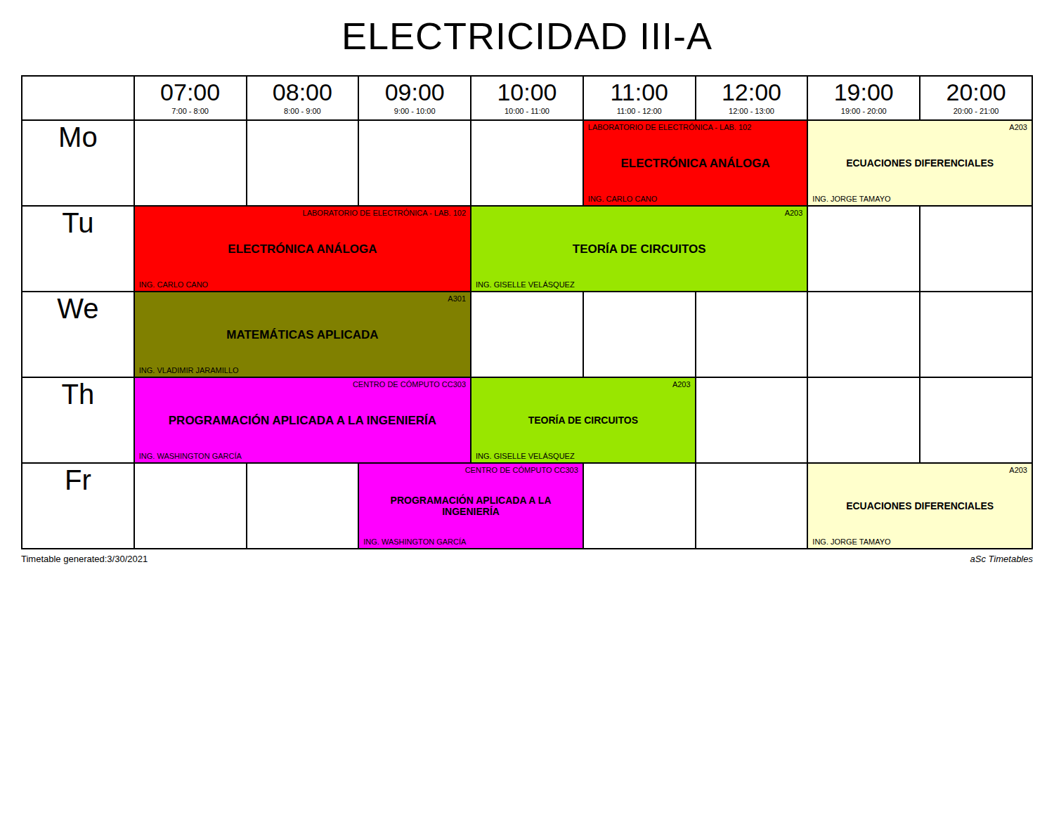ELECTRICIDAD III-A
| | 07:00 7:00 - 8:00 | 08:00 8:00 - 9:00 | 09:00 9:00 - 10:00 | 10:00 10:00 - 11:00 | 11:00 11:00 - 12:00 | 12:00 12:00 - 13:00 | 19:00 19:00 - 20:00 | 20:00 20:00 - 21:00 |
| --- | --- | --- | --- | --- | --- | --- | --- | --- |
| Mo | | | | | LABORATORIO DE ELECTRÓNICA - LAB. 102 ELECTRÓNICA ANÁLOGA ING. CARLO CANO | A203 ECUACIONES DIFERENCIALES ING. JORGE TAMAYO |
| Tu | LABORATORIO DE ELECTRÓNICA - LAB. 102 ELECTRÓNICA ANÁLOGA ING. CARLO CANO | A203 TEORÍA DE CIRCUITOS ING. GISELLE VELÁSQUEZ | | |
| We | A301 MATEMÁTICAS APLICADA ING. VLADIMIR JARAMILLO | | | | | |
| Th | CENTRO DE CÓMPUTO CC303 PROGRAMACIÓN APLICADA A LA INGENIERÍA ING. WASHINGTON GARCÍA | A203 TEORÍA DE CIRCUITOS ING. GISELLE VELÁSQUEZ | | | |
| Fr | | | CENTRO DE CÓMPUTO CC303 PROGRAMACIÓN APLICADA A LA INGENIERÍA ING. WASHINGTON GARCÍA | | | A203 ECUACIONES DIFERENCIALES ING. JORGE TAMAYO |
Timetable generated:3/30/2021
aSc Timetables